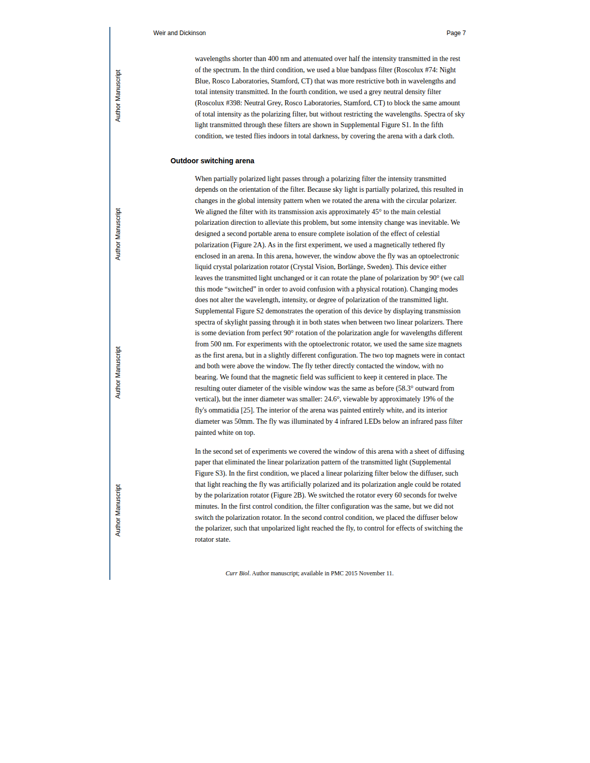Author Manuscript Author Manuscript Author Manuscript Author Manuscript
Weir and Dickinson
Page 7
wavelengths shorter than 400 nm and attenuated over half the intensity transmitted in the rest of the spectrum. In the third condition, we used a blue bandpass filter (Roscolux #74: Night Blue, Rosco Laboratories, Stamford, CT) that was more restrictive both in wavelengths and total intensity transmitted. In the fourth condition, we used a grey neutral density filter (Roscolux #398: Neutral Grey, Rosco Laboratories, Stamford, CT) to block the same amount of total intensity as the polarizing filter, but without restricting the wavelengths. Spectra of sky light transmitted through these filters are shown in Supplemental Figure S1. In the fifth condition, we tested flies indoors in total darkness, by covering the arena with a dark cloth.
Outdoor switching arena
When partially polarized light passes through a polarizing filter the intensity transmitted depends on the orientation of the filter. Because sky light is partially polarized, this resulted in changes in the global intensity pattern when we rotated the arena with the circular polarizer. We aligned the filter with its transmission axis approximately 45° to the main celestial polarization direction to alleviate this problem, but some intensity change was inevitable. We designed a second portable arena to ensure complete isolation of the effect of celestial polarization (Figure 2A). As in the first experiment, we used a magnetically tethered fly enclosed in an arena. In this arena, however, the window above the fly was an optoelectronic liquid crystal polarization rotator (Crystal Vision, Borlänge, Sweden). This device either leaves the transmitted light unchanged or it can rotate the plane of polarization by 90° (we call this mode “switched” in order to avoid confusion with a physical rotation). Changing modes does not alter the wavelength, intensity, or degree of polarization of the transmitted light. Supplemental Figure S2 demonstrates the operation of this device by displaying transmission spectra of skylight passing through it in both states when between two linear polarizers. There is some deviation from perfect 90° rotation of the polarization angle for wavelengths different from 500 nm. For experiments with the optoelectronic rotator, we used the same size magnets as the first arena, but in a slightly different configuration. The two top magnets were in contact and both were above the window. The fly tether directly contacted the window, with no bearing. We found that the magnetic field was sufficient to keep it centered in place. The resulting outer diameter of the visible window was the same as before (58.3° outward from vertical), but the inner diameter was smaller: 24.6°, viewable by approximately 19% of the fly's ommatidia [25]. The interior of the arena was painted entirely white, and its interior diameter was 50mm. The fly was illuminated by 4 infrared LEDs below an infrared pass filter painted white on top.
In the second set of experiments we covered the window of this arena with a sheet of diffusing paper that eliminated the linear polarization pattern of the transmitted light (Supplemental Figure S3). In the first condition, we placed a linear polarizing filter below the diffuser, such that light reaching the fly was artificially polarized and its polarization angle could be rotated by the polarization rotator (Figure 2B). We switched the rotator every 60 seconds for twelve minutes. In the first control condition, the filter configuration was the same, but we did not switch the polarization rotator. In the second control condition, we placed the diffuser below the polarizer, such that unpolarized light reached the fly, to control for effects of switching the rotator state.
Curr Biol. Author manuscript; available in PMC 2015 November 11.